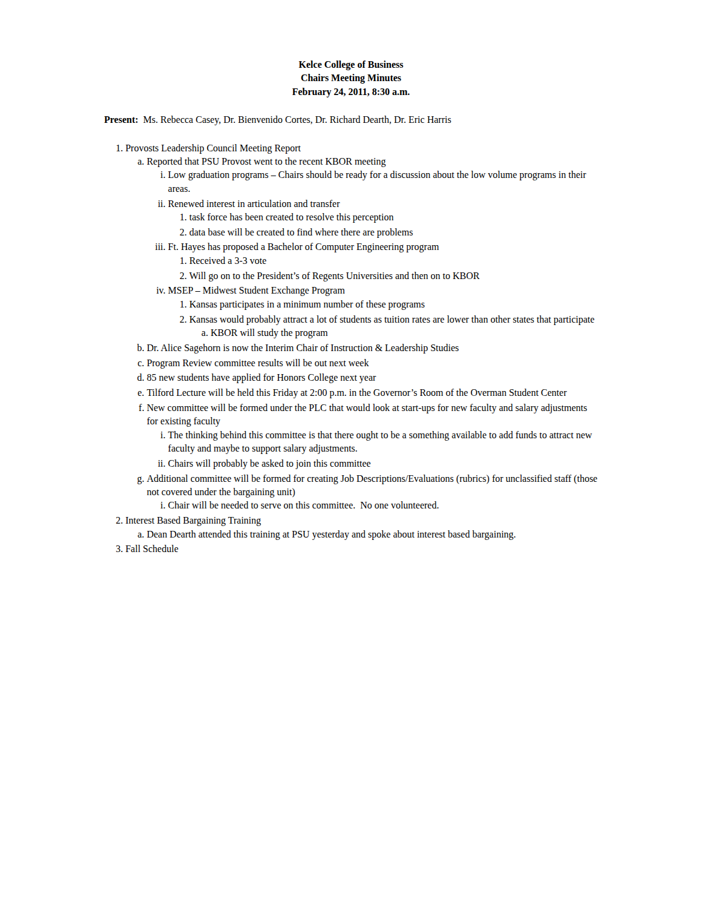Kelce College of Business
Chairs Meeting Minutes
February 24, 2011, 8:30 a.m.
Present: Ms. Rebecca Casey, Dr. Bienvenido Cortes, Dr. Richard Dearth, Dr. Eric Harris
Provosts Leadership Council Meeting Report
Reported that PSU Provost went to the recent KBOR meeting
Low graduation programs – Chairs should be ready for a discussion about the low volume programs in their areas.
Renewed interest in articulation and transfer
task force has been created to resolve this perception
data base will be created to find where there are problems
Ft. Hayes has proposed a Bachelor of Computer Engineering program
Received a 3-3 vote
Will go on to the President’s of Regents Universities and then on to KBOR
MSEP – Midwest Student Exchange Program
Kansas participates in a minimum number of these programs
Kansas would probably attract a lot of students as tuition rates are lower than other states that participate
KBOR will study the program
Dr. Alice Sagehorn is now the Interim Chair of Instruction & Leadership Studies
Program Review committee results will be out next week
85 new students have applied for Honors College next year
Tilford Lecture will be held this Friday at 2:00 p.m. in the Governor’s Room of the Overman Student Center
New committee will be formed under the PLC that would look at start-ups for new faculty and salary adjustments for existing faculty
The thinking behind this committee is that there ought to be a something available to add funds to attract new faculty and maybe to support salary adjustments.
Chairs will probably be asked to join this committee
Additional committee will be formed for creating Job Descriptions/Evaluations (rubrics) for unclassified staff (those not covered under the bargaining unit)
Chair will be needed to serve on this committee. No one volunteered.
Interest Based Bargaining Training
Dean Dearth attended this training at PSU yesterday and spoke about interest based bargaining.
Fall Schedule